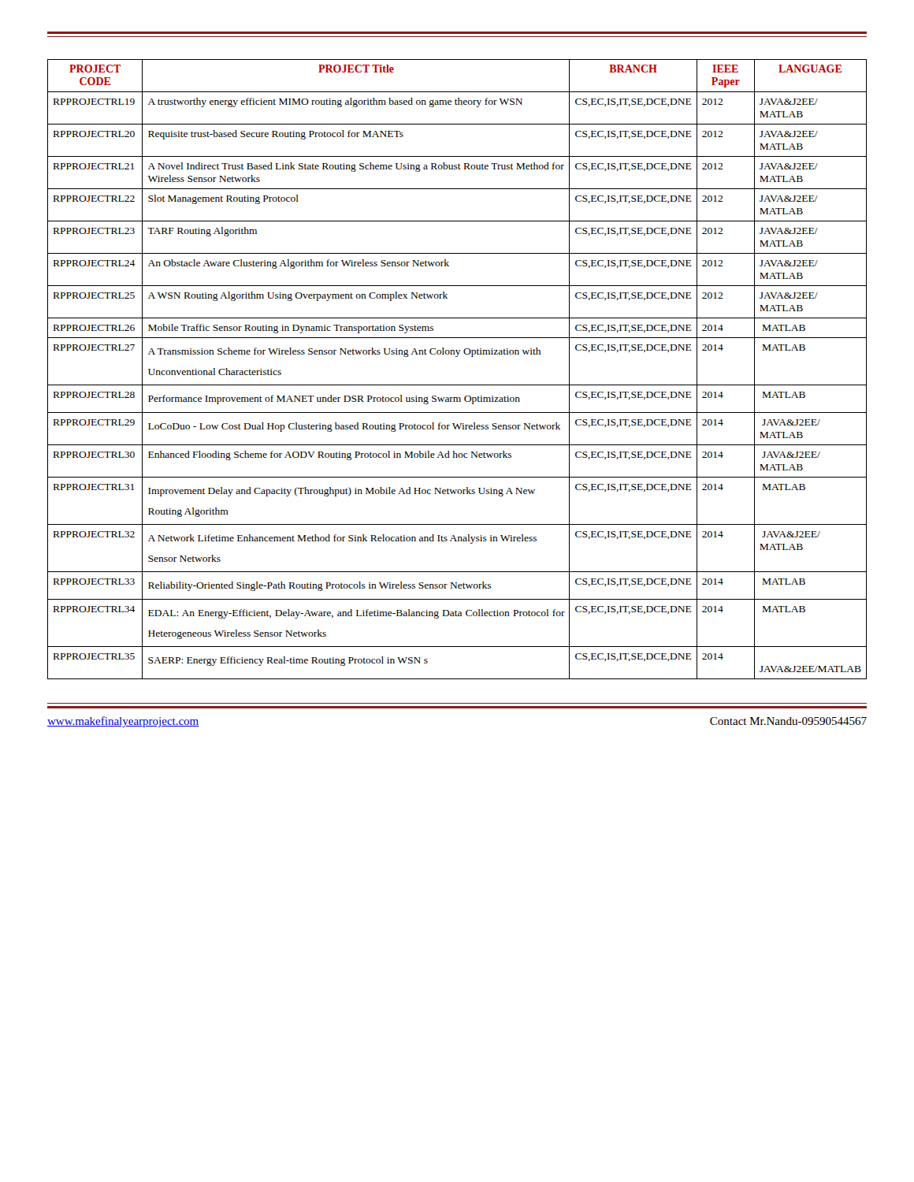| PROJECT CODE | PROJECT Title | BRANCH | IEEE Paper | LANGUAGE |
| --- | --- | --- | --- | --- |
| RPPROJECTRL19 | A trustworthy energy efficient MIMO routing algorithm based on game theory for WSN | CS,EC,IS,IT,SE,DCE,DNE | 2012 | JAVA&J2EE/ MATLAB |
| RPPROJECTRL20 | Requisite trust-based Secure Routing Protocol for MANETs | CS,EC,IS,IT,SE,DCE,DNE | 2012 | JAVA&J2EE/ MATLAB |
| RPPROJECTRL21 | A Novel Indirect Trust Based Link State Routing Scheme Using a Robust Route Trust Method for Wireless Sensor Networks | CS,EC,IS,IT,SE,DCE,DNE | 2012 | JAVA&J2EE/ MATLAB |
| RPPROJECTRL22 | Slot Management Routing Protocol | CS,EC,IS,IT,SE,DCE,DNE | 2012 | JAVA&J2EE/ MATLAB |
| RPPROJECTRL23 | TARF Routing Algorithm | CS,EC,IS,IT,SE,DCE,DNE | 2012 | JAVA&J2EE/ MATLAB |
| RPPROJECTRL24 | An Obstacle Aware Clustering Algorithm for Wireless Sensor Network | CS,EC,IS,IT,SE,DCE,DNE | 2012 | JAVA&J2EE/ MATLAB |
| RPPROJECTRL25 | A WSN Routing Algorithm Using Overpayment on Complex Network | CS,EC,IS,IT,SE,DCE,DNE | 2012 | JAVA&J2EE/ MATLAB |
| RPPROJECTRL26 | Mobile Traffic Sensor Routing in Dynamic Transportation Systems | CS,EC,IS,IT,SE,DCE,DNE | 2014 | MATLAB |
| RPPROJECTRL27 | A Transmission Scheme for Wireless Sensor Networks Using Ant Colony Optimization with Unconventional Characteristics | CS,EC,IS,IT,SE,DCE,DNE | 2014 | MATLAB |
| RPPROJECTRL28 | Performance Improvement of MANET under DSR Protocol using Swarm Optimization | CS,EC,IS,IT,SE,DCE,DNE | 2014 | MATLAB |
| RPPROJECTRL29 | LoCoDuo - Low Cost Dual Hop Clustering based Routing Protocol for Wireless Sensor Network | CS,EC,IS,IT,SE,DCE,DNE | 2014 | JAVA&J2EE/ MATLAB |
| RPPROJECTRL30 | Enhanced Flooding Scheme for AODV Routing Protocol in Mobile Ad hoc Networks | CS,EC,IS,IT,SE,DCE,DNE | 2014 | JAVA&J2EE/ MATLAB |
| RPPROJECTRL31 | Improvement Delay and Capacity (Throughput) in Mobile Ad Hoc Networks Using A New Routing Algorithm | CS,EC,IS,IT,SE,DCE,DNE | 2014 | MATLAB |
| RPPROJECTRL32 | A Network Lifetime Enhancement Method for Sink Relocation and Its Analysis in Wireless Sensor Networks | CS,EC,IS,IT,SE,DCE,DNE | 2014 | JAVA&J2EE/ MATLAB |
| RPPROJECTRL33 | Reliability-Oriented Single-Path Routing Protocols in Wireless Sensor Networks | CS,EC,IS,IT,SE,DCE,DNE | 2014 | MATLAB |
| RPPROJECTRL34 | EDAL: An Energy-Efficient, Delay-Aware, and Lifetime-Balancing Data Collection Protocol for Heterogeneous Wireless Sensor Networks | CS,EC,IS,IT,SE,DCE,DNE | 2014 | MATLAB |
| RPPROJECTRL35 | SAERP: Energy Efficiency Real-time Routing Protocol in WSN s | CS,EC,IS,IT,SE,DCE,DNE | 2014 | JAVA&J2EE/MATLAB |
www.makefinalyearproject.com Contact Mr.Nandu-09590544567